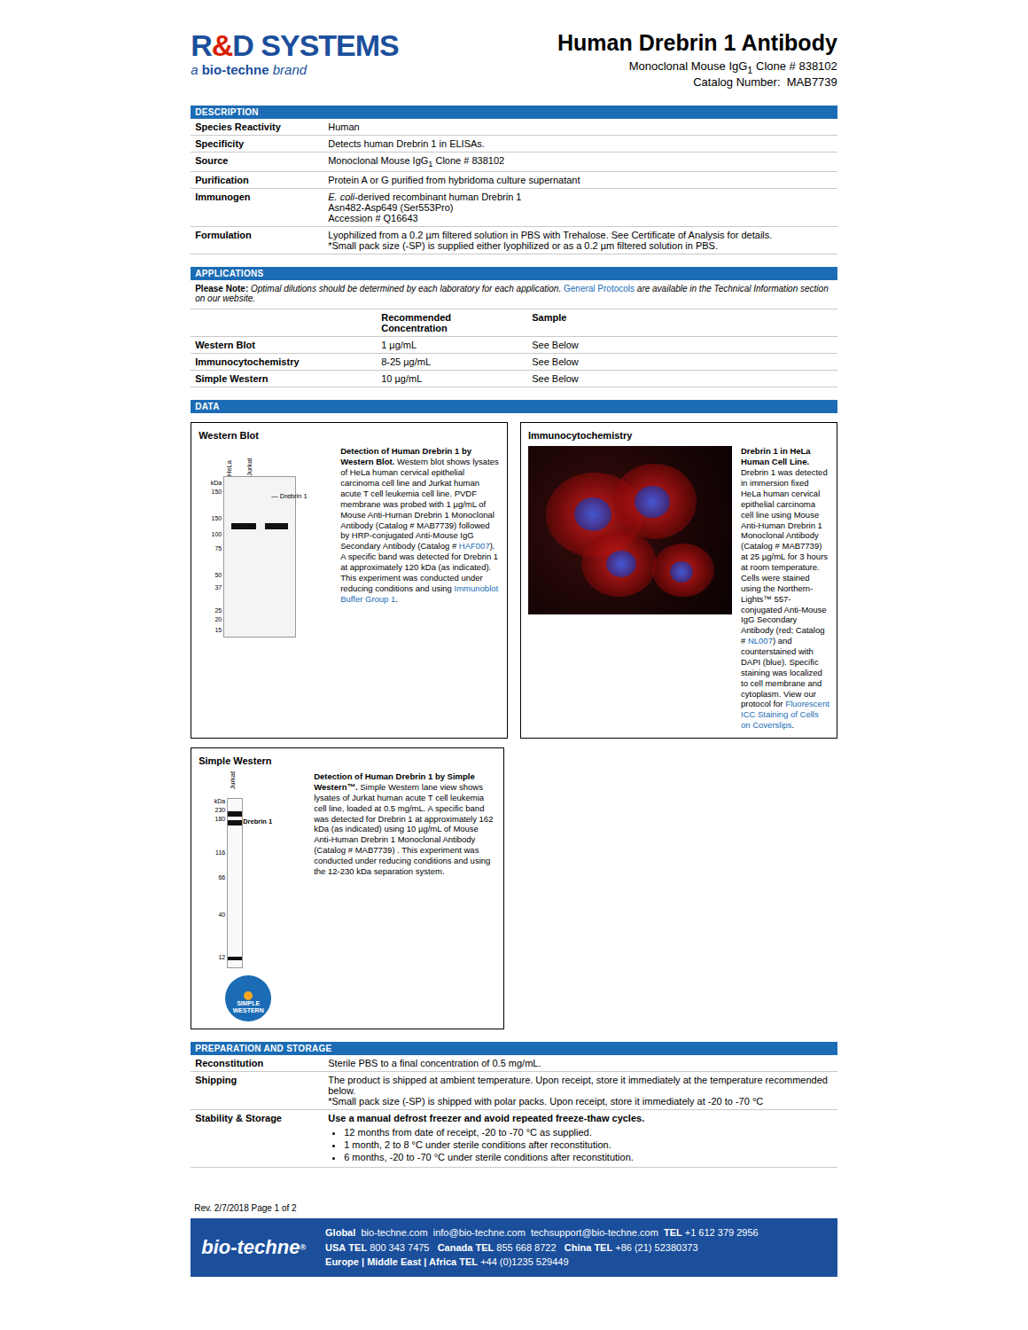R&D SYSTEMS
a bio-techne brand
Human Drebrin 1 Antibody
Monoclonal Mouse IgG1 Clone # 838102
Catalog Number: MAB7739
DESCRIPTION
| Species Reactivity | Human |
| Specificity | Detects human Drebrin 1 in ELISAs. |
| Source | Monoclonal Mouse IgG 1 Clone # 838102 |
| Purification | Protein A or G purified from hybridoma culture supernatant |
| Immunogen | E. coli -derived recombinant human Drebrin 1 Asn482-Asp649 (Ser553Pro) Accession # Q16643 |
| Formulation | Lyophilized from a 0.2 µm filtered solution in PBS with Trehalose. See Certificate of Analysis for details. *Small pack size (-SP) is supplied either lyophilized or as a 0.2 µm filtered solution in PBS. |
APPLICATIONS
Please Note: Optimal dilutions should be determined by each laboratory for each application. General Protocols are available in the Technical Information section on our website.
| | Recommended Concentration | Sample |
| --- | --- | --- |
| Western Blot | 1 µg/mL | See Below |
| Immunocytochemistry | 8-25 µg/mL | See Below |
| Simple Western | 10 µg/mL | See Below |
DATA
Western Blot
HeLa Jurkat
kDa 150 150 100 75 50 37 25 20 15
— Drebrin 1
Detection of Human Drebrin 1 by Western Blot. Western blot shows lysates of HeLa human cervical epithelial carcinoma cell line and Jurkat human acute T cell leukemia cell line. PVDF membrane was probed with 1 µg/mL of Mouse Anti-Human Drebrin 1 Monoclonal Antibody (Catalog # MAB7739) followed by HRP-conjugated Anti-Mouse IgG Secondary Antibody (Catalog # HAF007). A specific band was detected for Drebrin 1 at approximately 120 kDa (as indicated). This experiment was conducted under reducing conditions and using Immunoblot Buffer Group 1.
Immunocytochemistry
Drebrin 1 in HeLa Human Cell Line. Drebrin 1 was detected in immersion fixed HeLa human cervical epithelial carcinoma cell line using Mouse Anti-Human Drebrin 1 Monoclonal Antibody (Catalog # MAB7739) at 25 µg/mL for 3 hours at room temperature. Cells were stained using the Northern-Lights™ 557-conjugated Anti-Mouse IgG Secondary Antibody (red; Catalog # NL007) and counterstained with DAPI (blue). Specific staining was localized to cell membrane and cytoplasm. View our protocol for Fluorescent ICC Staining of Cells on Coverslips.
Simple Western
Jurkat
kDa 230 180 116 66 40 12
Drebrin 1
SIMPLE
WESTERN
Detection of Human Drebrin 1 by Simple Western™. Simple Western lane view shows lysates of Jurkat human acute T cell leukemia cell line, loaded at 0.5 mg/mL. A specific band was detected for Drebrin 1 at approximately 162 kDa (as indicated) using 10 µg/mL of Mouse Anti-Human Drebrin 1 Monoclonal Antibody (Catalog # MAB7739) . This experiment was conducted under reducing conditions and using the 12-230 kDa separation system.
PREPARATION AND STORAGE
| Reconstitution | Sterile PBS to a final concentration of 0.5 mg/mL. |
| Shipping | The product is shipped at ambient temperature. Upon receipt, store it immediately at the temperature recommended below. *Small pack size (-SP) is shipped with polar packs. Upon receipt, store it immediately at -20 to -70 °C |
| Stability & Storage | Use a manual defrost freezer and avoid repeated freeze-thaw cycles. 12 months from date of receipt, -20 to -70 °C as supplied. 1 month, 2 to 8 °C under sterile conditions after reconstitution. 6 months, -20 to -70 °C under sterile conditions after reconstitution. |
Rev. 2/7/2018 Page 1 of 2
bio-techne®
Global bio-techne.com info@bio-techne.com techsupport@bio-techne.com TEL +1 612 379 2956
USA TEL 800 343 7475 Canada TEL 855 668 8722 China TEL +86 (21) 52380373
Europe | Middle East | Africa TEL +44 (0)1235 529449